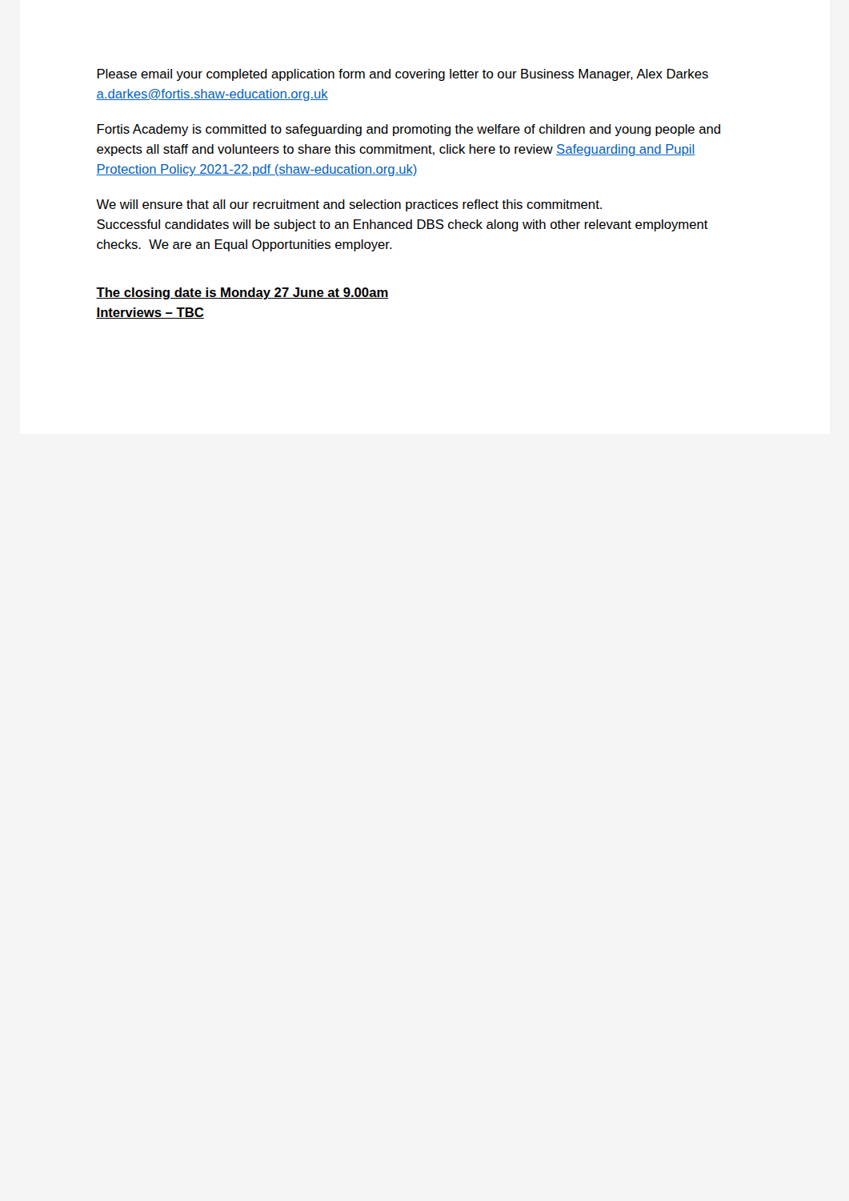Please email your completed application form and covering letter to our Business Manager, Alex Darkes
a.darkes@fortis.shaw-education.org.uk
Fortis Academy is committed to safeguarding and promoting the welfare of children and young people and expects all staff and volunteers to share this commitment, click here to review Safeguarding and Pupil Protection Policy 2021-22.pdf (shaw-education.org.uk)
We will ensure that all our recruitment and selection practices reflect this commitment.
Successful candidates will be subject to an Enhanced DBS check along with other relevant employment checks. We are an Equal Opportunities employer.
The closing date is Monday 27 June at 9.00am
Interviews – TBC